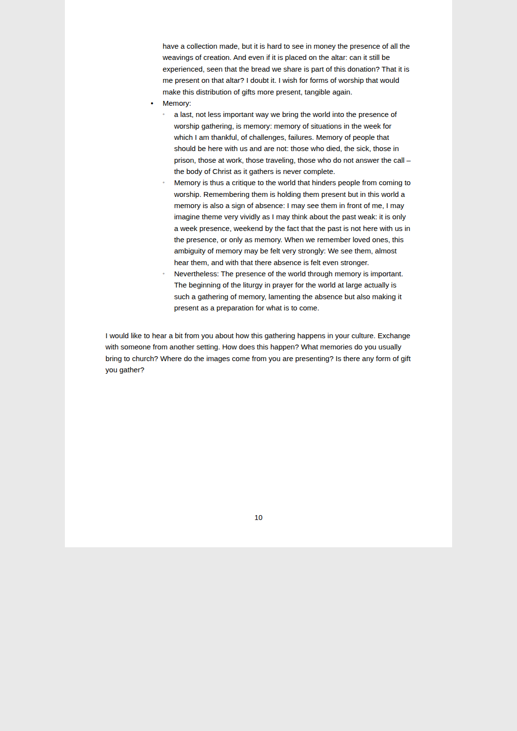have a collection made, but it is hard to see in money the presence of all the weavings of creation. And even if it is placed on the altar: can it still be experienced, seen that the bread we share is part of this donation? That it is me present on that altar? I doubt it. I wish for forms of worship that would make this distribution of gifts more present, tangible again.
•
Memory:
◦
a last, not less important way we bring the world into the presence of worship gathering, is memory: memory of situations in the week for which I am thankful, of challenges, failures. Memory of people that should be here with us and are not: those who died, the sick, those in prison, those at work, those traveling, those who do not answer the call – the body of Christ as it gathers is never complete.
◦
Memory is thus a critique to the world that hinders people from coming to worship. Remembering them is holding them present but in this world a memory is also a sign of absence: I may see them in front of me, I may imagine theme very vividly as I may think about the past weak: it is only a week presence, weekend by the fact that the past is not here with us in the presence, or only as memory. When we remember loved ones, this ambiguity of memory may be felt very strongly: We see them, almost hear them, and with that there absence is felt even stronger.
◦
Nevertheless: The presence of the world through memory is important. The beginning of the liturgy in prayer for the world at large actually is such a gathering of memory, lamenting the absence but also making it present as a preparation for what is to come.
I would like to hear a bit from you about how this gathering happens in your culture. Exchange with someone from another setting. How does this happen? What memories do you usually bring to church? Where do the images come from you are presenting? Is there any form of gift you gather?
10